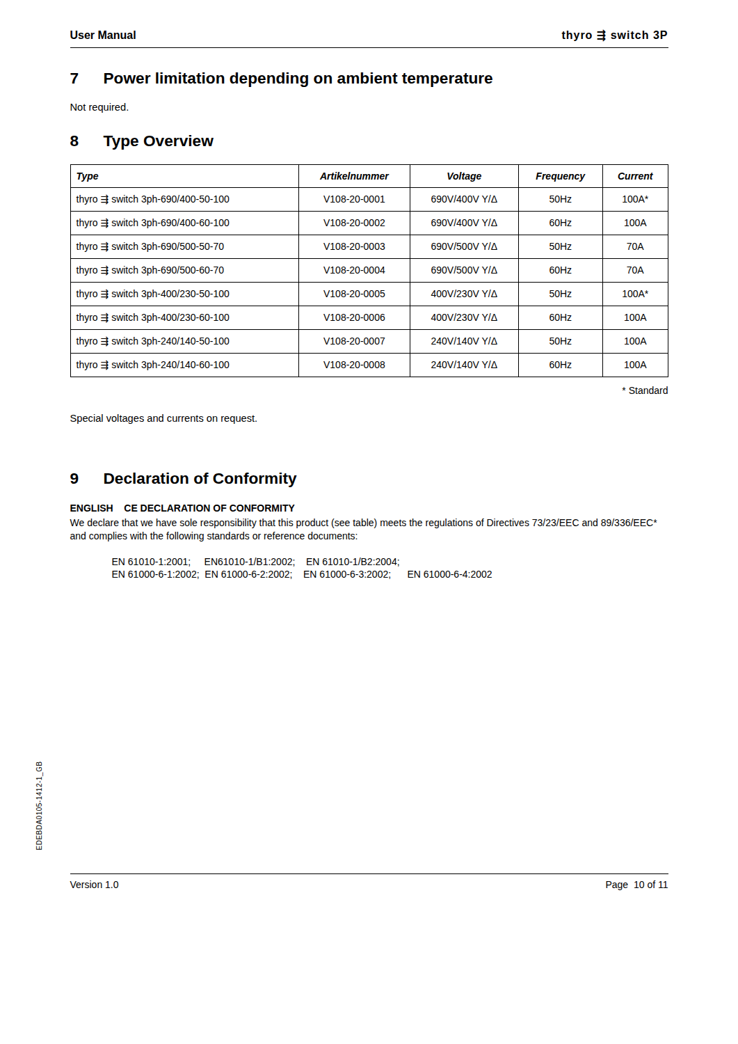User Manual
thyro ⇶ switch 3P
7 Power limitation depending on ambient temperature
Not required.
8 Type Overview
| Type | Artikelnummer | Voltage | Frequency | Current |
| --- | --- | --- | --- | --- |
| thyro ⇶ switch 3ph-690/400-50-100 | V108-20-0001 | 690V/400V Y/Δ | 50Hz | 100A* |
| thyro ⇶ switch 3ph-690/400-60-100 | V108-20-0002 | 690V/400V Y/Δ | 60Hz | 100A |
| thyro ⇶ switch 3ph-690/500-50-70 | V108-20-0003 | 690V/500V Y/Δ | 50Hz | 70A |
| thyro ⇶ switch 3ph-690/500-60-70 | V108-20-0004 | 690V/500V Y/Δ | 60Hz | 70A |
| thyro ⇶ switch 3ph-400/230-50-100 | V108-20-0005 | 400V/230V Y/Δ | 50Hz | 100A* |
| thyro ⇶ switch 3ph-400/230-60-100 | V108-20-0006 | 400V/230V Y/Δ | 60Hz | 100A |
| thyro ⇶ switch 3ph-240/140-50-100 | V108-20-0007 | 240V/140V Y/Δ | 50Hz | 100A |
| thyro ⇶ switch 3ph-240/140-60-100 | V108-20-0008 | 240V/140V Y/Δ | 60Hz | 100A |
* Standard
Special voltages and currents on request.
9 Declaration of Conformity
ENGLISH CE DECLARATION OF CONFORMITY
We declare that we have sole responsibility that this product (see table) meets the regulations of Directives 73/23/EEC and 89/336/EEC* and complies with the following standards or reference documents:
EN 61010-1:2001; EN61010-1/B1:2002; EN 61010-1/B2:2004; EN 61000-6-1:2002; EN 61000-6-2:2002; EN 61000-6-3:2002; EN 61000-6-4:2002
EDEBDA0105-1412-1_GB
Version 1.0
Page 10 of 11